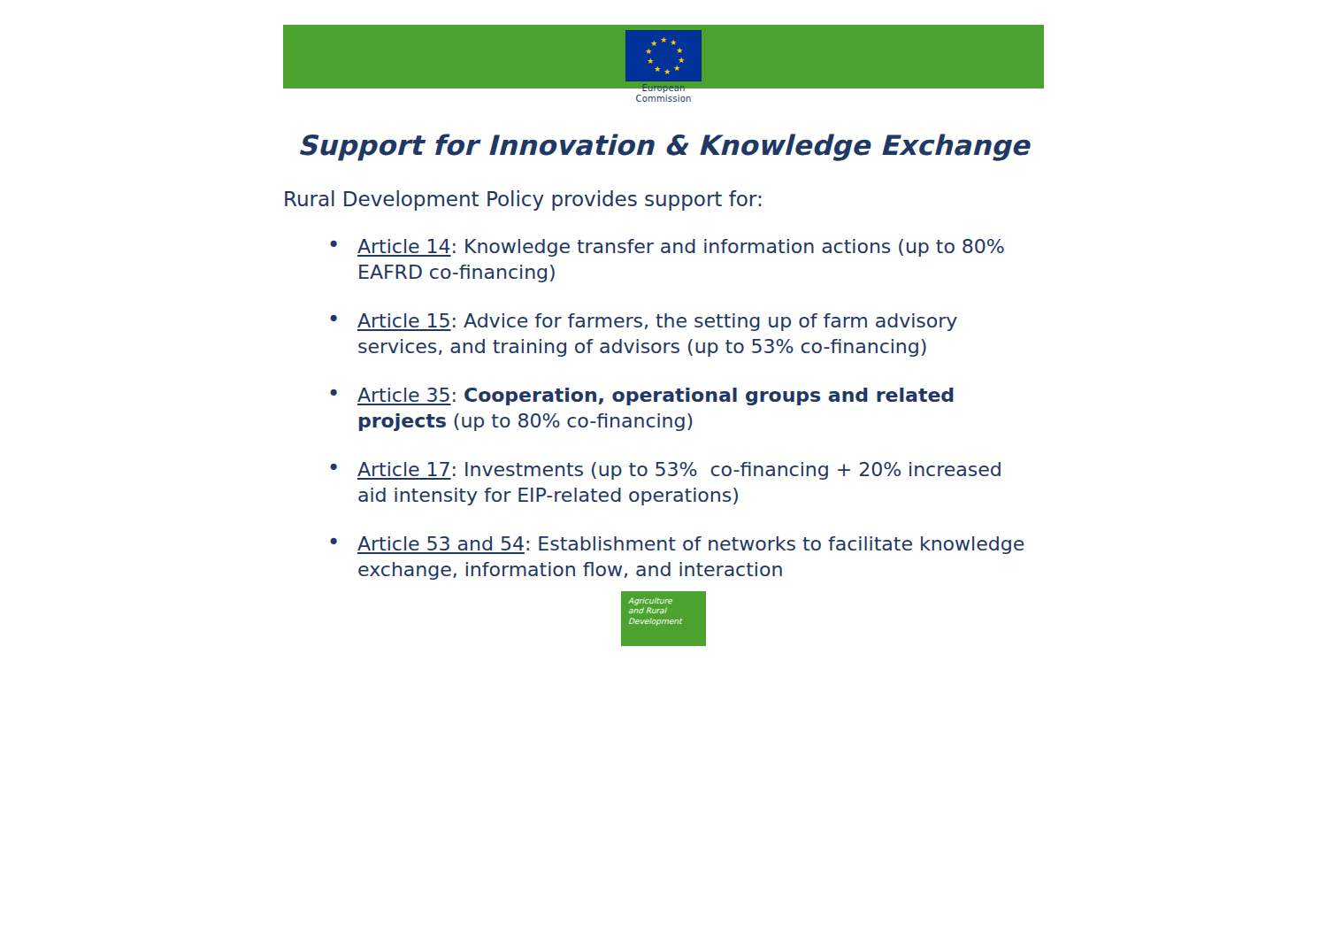★ ★ ★ ★ ★ ★ ★ ★ ★ ★
European
Commission
Support for Innovation & Knowledge Exchange
Rural Development Policy provides support for:
Article 14: Knowledge transfer and information actions (up to 80% EAFRD co-financing)
Article 15: Advice for farmers, the setting up of farm advisory services, and training of advisors (up to 53% co-financing)
Article 35: Cooperation, operational groups and related projects (up to 80% co-financing)
Article 17: Investments (up to 53% co-financing + 20% increased aid intensity for EIP-related operations)
Article 53 and 54: Establishment of networks to facilitate knowledge exchange, information flow, and interaction
Agriculture
and Rural
Development